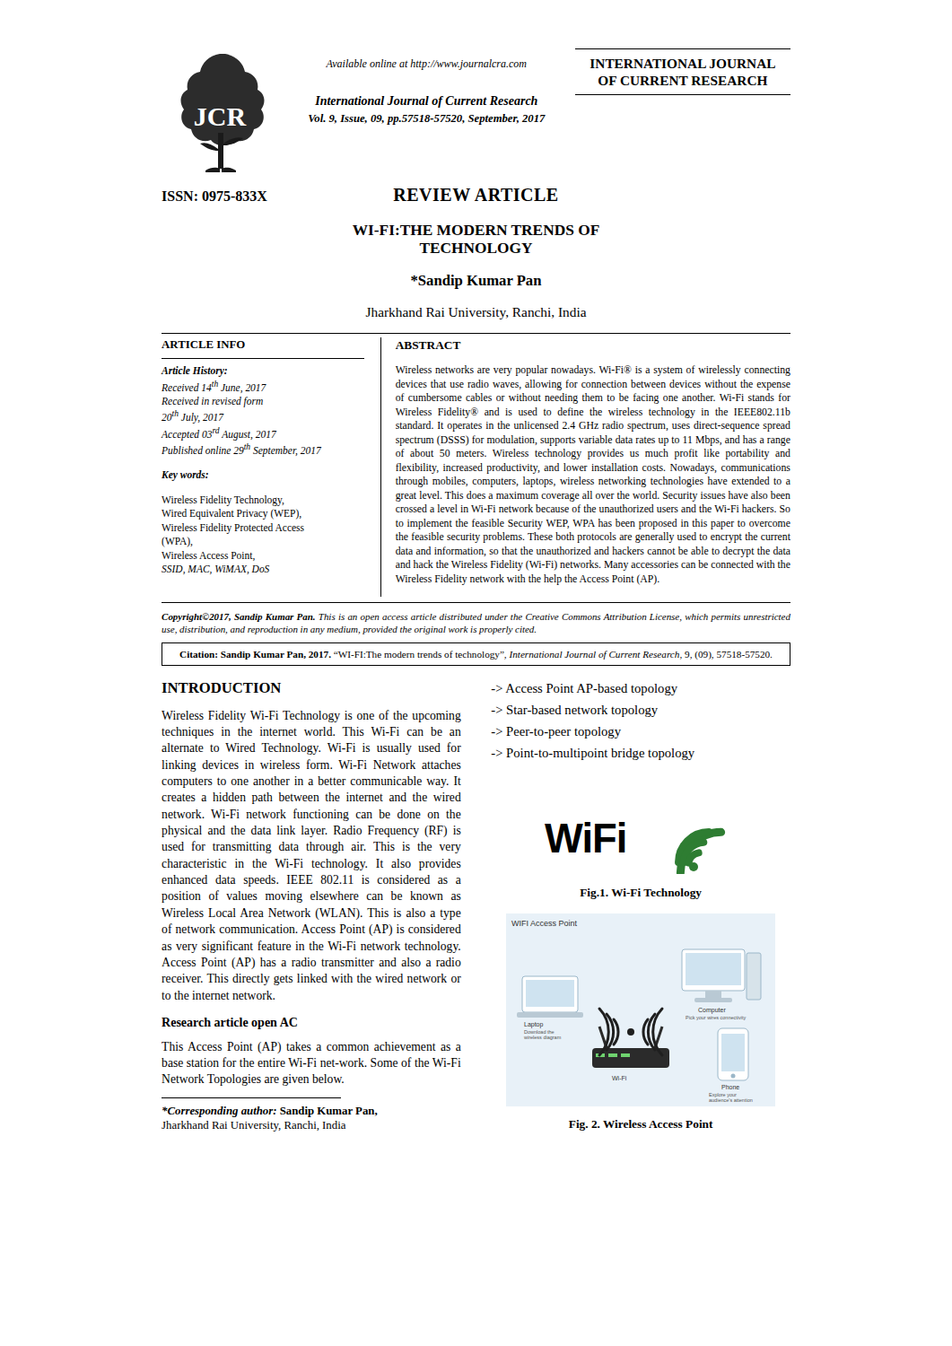JCR
Available online at http://www.journalcra.com
International Journal of Current Research
Vol. 9, Issue, 09, pp.57518-57520, September, 2017
INTERNATIONAL JOURNAL
OF CURRENT RESEARCH
ISSN: 0975-833X
REVIEW ARTICLE
WI-FI:THE MODERN TRENDS OF TECHNOLOGY
*Sandip Kumar Pan
Jharkhand Rai University, Ranchi, India
ARTICLE INFO
Article History:
Received 14th June, 2017
Received in revised form
20th July, 2017
Accepted 03rd August, 2017
Published online 29th September, 2017
Key words:
Wireless Fidelity Technology,
Wired Equivalent Privacy (WEP),
Wireless Fidelity Protected Access
(WPA),
Wireless Access Point,
SSID, MAC, WiMAX, DoS
ABSTRACT
Wireless networks are very popular nowadays. Wi-Fi® is a system of wirelessly connecting devices that use radio waves, allowing for connection between devices without the expense of cumbersome cables or without needing them to be facing one another. Wi-Fi stands for Wireless Fidelity® and is used to define the wireless technology in the IEEE802.11b standard. It operates in the unlicensed 2.4 GHz radio spectrum, uses direct-sequence spread spectrum (DSSS) for modulation, supports variable data rates up to 11 Mbps, and has a range of about 50 meters. Wireless technology provides us much profit like portability and flexibility, increased productivity, and lower installation costs. Nowadays, communications through mobiles, computers, laptops, wireless networking technologies have extended to a great level. This does a maximum coverage all over the world. Security issues have also been crossed a level in Wi-Fi network because of the unauthorized users and the Wi-Fi hackers. So to implement the feasible Security WEP, WPA has been proposed in this paper to overcome the feasible security problems. These both protocols are generally used to encrypt the current data and information, so that the unauthorized and hackers cannot be able to decrypt the data and hack the Wireless Fidelity (Wi-Fi) networks. Many accessories can be connected with the Wireless Fidelity network with the help the Access Point (AP).
Copyright©2017, Sandip Kumar Pan. This is an open access article distributed under the Creative Commons Attribution License, which permits unrestricted use, distribution, and reproduction in any medium, provided the original work is properly cited.
Citation: Sandip Kumar Pan, 2017. “WI-FI:The modern trends of technology”, International Journal of Current Research, 9, (09), 57518-57520.
INTRODUCTION
Wireless Fidelity Wi-Fi Technology is one of the upcoming techniques in the internet world. This Wi-Fi can be an alternate to Wired Technology. Wi-Fi is usually used for linking devices in wireless form. Wi-Fi Network attaches computers to one another in a better communicable way. It creates a hidden path between the internet and the wired network. Wi-Fi network functioning can be done on the physical and the data link layer. Radio Frequency (RF) is used for transmitting data through air. This is the very characteristic in the Wi-Fi technology. It also provides enhanced data speeds. IEEE 802.11 is considered as a position of values moving elsewhere can be known as Wireless Local Area Network (WLAN). This is also a type of network communication. Access Point (AP) is considered as very significant feature in the Wi-Fi network technology. Access Point (AP) has a radio transmitter and also a radio receiver. This directly gets linked with the wired network or to the internet network.
Research article open AC
This Access Point (AP) takes a common achievement as a base station for the entire Wi-Fi net-work. Some of the Wi-Fi Network Topologies are given below.
*Corresponding author: Sandip Kumar Pan,
Jharkhand Rai University, Ranchi, India
-> Access Point AP-based topology
-> Star-based network topology
-> Peer-to-peer topology
-> Point-to-multipoint bridge topology
WiFi
Fig.1. Wi-Fi Technology
WIFI Access Point Laptop Download the wireless diagram Computer Pick your wires connectivity Phone Explore your audience's attention Wi-Fi
Fig. 2. Wireless Access Point